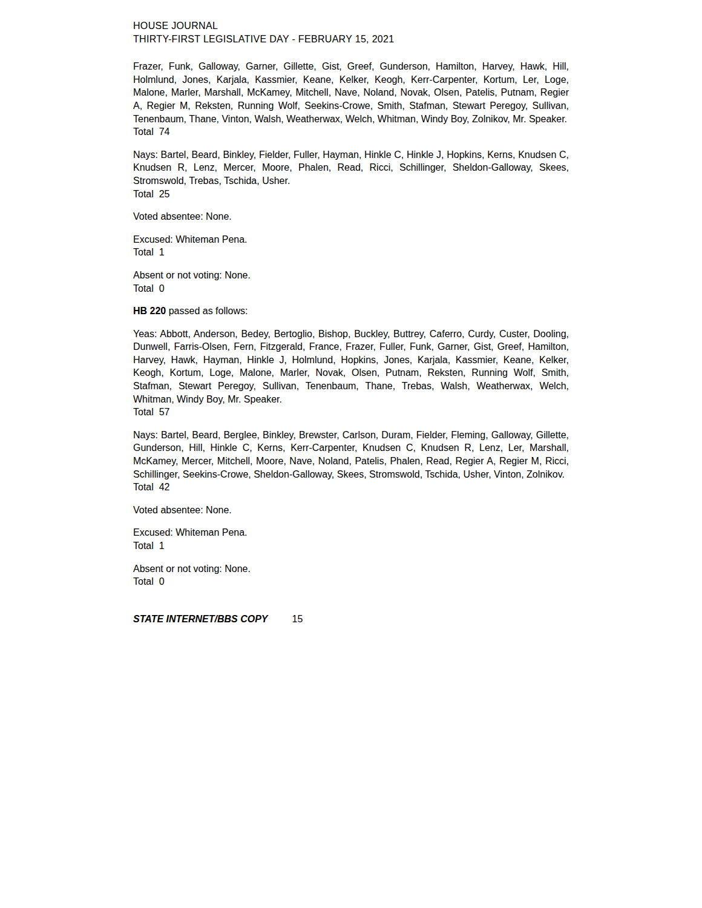HOUSE JOURNAL
THIRTY-FIRST LEGISLATIVE DAY - FEBRUARY 15, 2021
Frazer, Funk, Galloway, Garner, Gillette, Gist, Greef, Gunderson, Hamilton, Harvey, Hawk, Hill, Holmlund, Jones, Karjala, Kassmier, Keane, Kelker, Keogh, Kerr-Carpenter, Kortum, Ler, Loge, Malone, Marler, Marshall, McKamey, Mitchell, Nave, Noland, Novak, Olsen, Patelis, Putnam, Regier A, Regier M, Reksten, Running Wolf, Seekins-Crowe, Smith, Stafman, Stewart Peregoy, Sullivan, Tenenbaum, Thane, Vinton, Walsh, Weatherwax, Welch, Whitman, Windy Boy, Zolnikov, Mr. Speaker.
Total 74
Nays: Bartel, Beard, Binkley, Fielder, Fuller, Hayman, Hinkle C, Hinkle J, Hopkins, Kerns, Knudsen C, Knudsen R, Lenz, Mercer, Moore, Phalen, Read, Ricci, Schillinger, Sheldon-Galloway, Skees, Stromswold, Trebas, Tschida, Usher.
Total 25
Voted absentee: None.
Excused: Whiteman Pena.
Total 1
Absent or not voting: None.
Total 0
HB 220 passed as follows:
Yeas: Abbott, Anderson, Bedey, Bertoglio, Bishop, Buckley, Buttrey, Caferro, Curdy, Custer, Dooling, Dunwell, Farris-Olsen, Fern, Fitzgerald, France, Frazer, Fuller, Funk, Garner, Gist, Greef, Hamilton, Harvey, Hawk, Hayman, Hinkle J, Holmlund, Hopkins, Jones, Karjala, Kassmier, Keane, Kelker, Keogh, Kortum, Loge, Malone, Marler, Novak, Olsen, Putnam, Reksten, Running Wolf, Smith, Stafman, Stewart Peregoy, Sullivan, Tenenbaum, Thane, Trebas, Walsh, Weatherwax, Welch, Whitman, Windy Boy, Mr. Speaker.
Total 57
Nays: Bartel, Beard, Berglee, Binkley, Brewster, Carlson, Duram, Fielder, Fleming, Galloway, Gillette, Gunderson, Hill, Hinkle C, Kerns, Kerr-Carpenter, Knudsen C, Knudsen R, Lenz, Ler, Marshall, McKamey, Mercer, Mitchell, Moore, Nave, Noland, Patelis, Phalen, Read, Regier A, Regier M, Ricci, Schillinger, Seekins-Crowe, Sheldon-Galloway, Skees, Stromswold, Tschida, Usher, Vinton, Zolnikov.
Total 42
Voted absentee: None.
Excused: Whiteman Pena.
Total 1
Absent or not voting: None.
Total 0
STATE INTERNET/BBS COPY 15